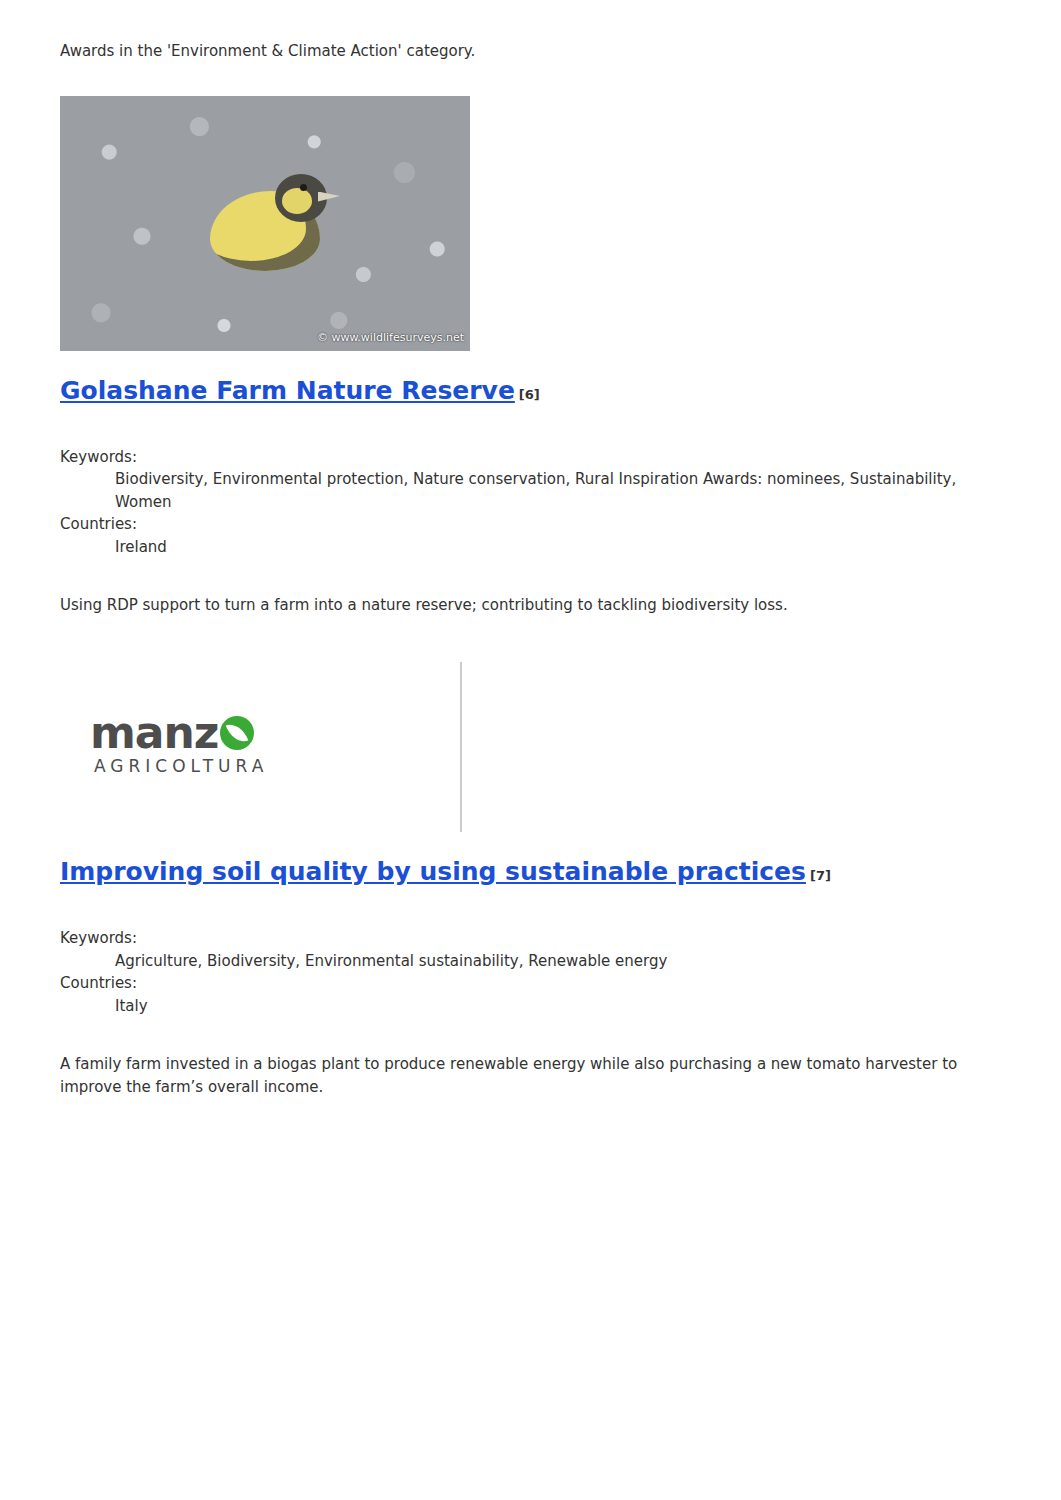Awards in the 'Environment & Climate Action' category.
© www.wildlifesurveys.net
Golashane Farm Nature Reserve[6]
Keywords:
Biodiversity, Environmental protection, Nature conservation, Rural Inspiration Awards: nominees, Sustainability, Women
Countries:
Ireland
Using RDP support to turn a farm into a nature reserve; contributing to tackling biodiversity loss.
manz
AGRICOLTURA
Improving soil quality by using sustainable practices[7]
Keywords:
Agriculture, Biodiversity, Environmental sustainability, Renewable energy
Countries:
Italy
A family farm invested in a biogas plant to produce renewable energy while also purchasing a new tomato harvester to improve the farm’s overall income.